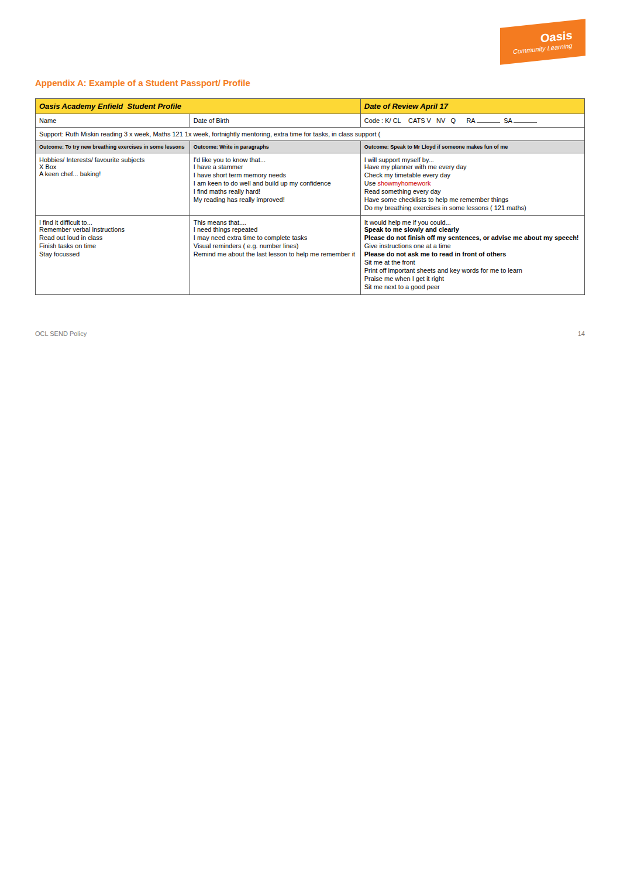OasisCommunity Learning
Appendix A: Example of a Student Passport/ Profile
| Oasis Academy Enfield Student Profile | Date of Review April 17 |
| Name | Date of Birth | Code : K/ CL CATS V NV Q RA SA |
| Support: Ruth Miskin reading 3 x week, Maths 121 1x week, fortnightly mentoring, extra time for tasks, in class support ( |
| Outcome: To try new breathing exercises in some lessons | Outcome: Write in paragraphs | Outcome: Speak to Mr Lloyd if someone makes fun of me |
| Hobbies/ Interests/ favourite subjects X Box A keen chef... baking! | I'd like you to know that... I have a stammer I have short term memory needs I am keen to do well and build up my confidence I find maths really hard! My reading has really improved! | I will support myself by... Have my planner with me every day Check my timetable every day Use showmyhomework Read something every day Have some checklists to help me remember things Do my breathing exercises in some lessons ( 121 maths) |
| I find it difficult to... Remember verbal instructions Read out loud in class Finish tasks on time Stay focussed | This means that.... I need things repeated I may need extra time to complete tasks Visual reminders ( e.g. number lines) Remind me about the last lesson to help me remember it | It would help me if you could... Speak to me slowly and clearly Please do not finish off my sentences, or advise me about my speech! Give instructions one at a time Please do not ask me to read in front of others Sit me at the front Print off important sheets and key words for me to learn Praise me when I get it right Sit me next to a good peer |
OCL SEND Policy 14